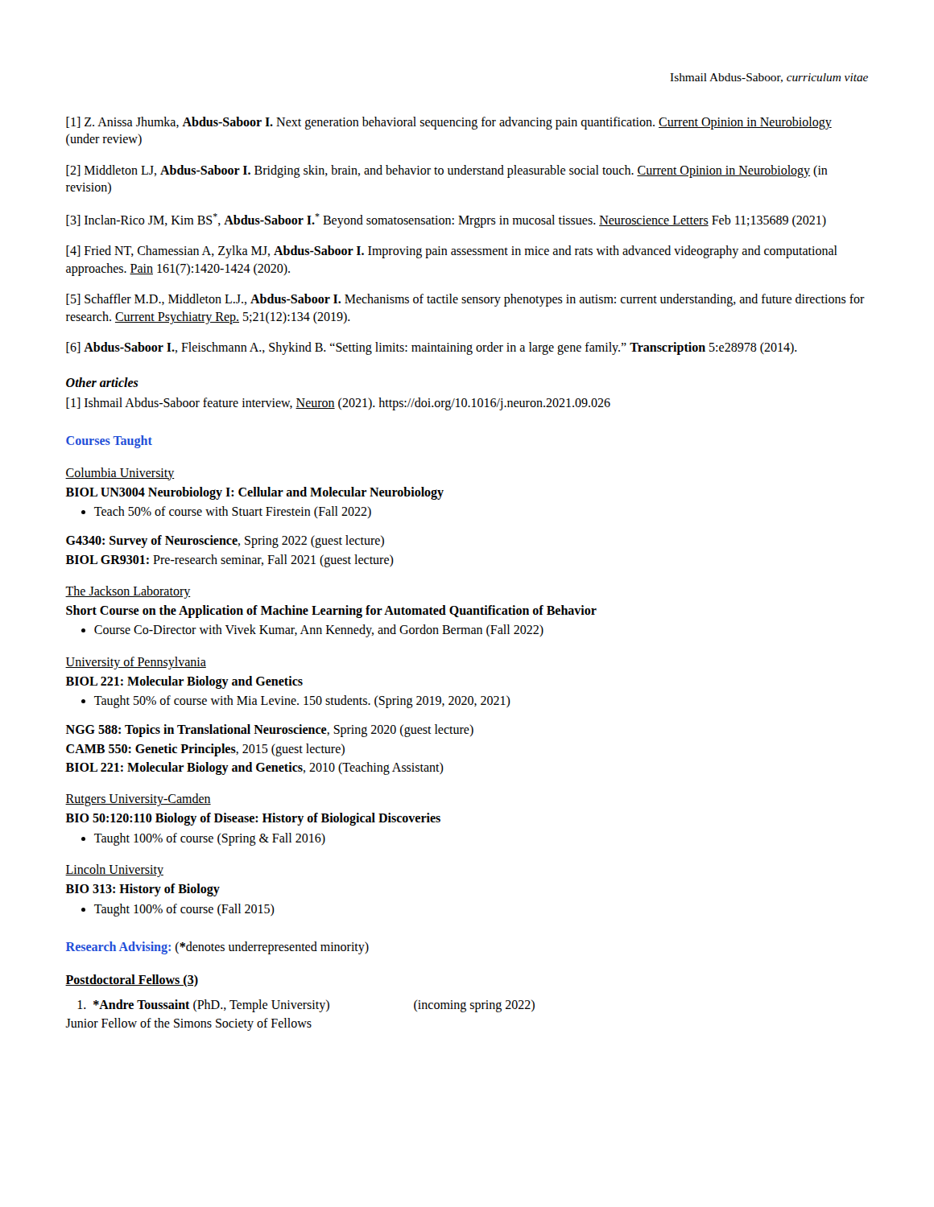Ishmail Abdus-Saboor, curriculum vitae
[1] Z. Anissa Jhumka, Abdus-Saboor I. Next generation behavioral sequencing for advancing pain quantification. Current Opinion in Neurobiology (under review)
[2] Middleton LJ, Abdus-Saboor I. Bridging skin, brain, and behavior to understand pleasurable social touch. Current Opinion in Neurobiology (in revision)
[3] Inclan-Rico JM, Kim BS*, Abdus-Saboor I.* Beyond somatosensation: Mrgprs in mucosal tissues. Neuroscience Letters Feb 11;135689 (2021)
[4] Fried NT, Chamessian A, Zylka MJ, Abdus-Saboor I. Improving pain assessment in mice and rats with advanced videography and computational approaches. Pain 161(7):1420-1424 (2020).
[5] Schaffler M.D., Middleton L.J., Abdus-Saboor I. Mechanisms of tactile sensory phenotypes in autism: current understanding, and future directions for research. Current Psychiatry Rep. 5;21(12):134 (2019).
[6] Abdus-Saboor I., Fleischmann A., Shykind B. “Setting limits: maintaining order in a large gene family.” Transcription 5:e28978 (2014).
Other articles
[1] Ishmail Abdus-Saboor feature interview, Neuron (2021). https://doi.org/10.1016/j.neuron.2021.09.026
Courses Taught
Columbia University
BIOL UN3004 Neurobiology I: Cellular and Molecular Neurobiology
Teach 50% of course with Stuart Firestein (Fall 2022)
G4340: Survey of Neuroscience, Spring 2022 (guest lecture)
BIOL GR9301: Pre-research seminar, Fall 2021 (guest lecture)
The Jackson Laboratory
Short Course on the Application of Machine Learning for Automated Quantification of Behavior
Course Co-Director with Vivek Kumar, Ann Kennedy, and Gordon Berman (Fall 2022)
University of Pennsylvania
BIOL 221: Molecular Biology and Genetics
Taught 50% of course with Mia Levine. 150 students. (Spring 2019, 2020, 2021)
NGG 588: Topics in Translational Neuroscience, Spring 2020 (guest lecture)
CAMB 550: Genetic Principles, 2015 (guest lecture)
BIOL 221: Molecular Biology and Genetics, 2010 (Teaching Assistant)
Rutgers University-Camden
BIO 50:120:110 Biology of Disease: History of Biological Discoveries
Taught 100% of course (Spring & Fall 2016)
Lincoln University
BIO 313: History of Biology
Taught 100% of course (Fall 2015)
Research Advising: (*denotes underrepresented minority)
Postdoctoral Fellows (3)
1.*Andre Toussaint (PhD., Temple University)(incoming spring 2022)
Junior Fellow of the Simons Society of Fellows